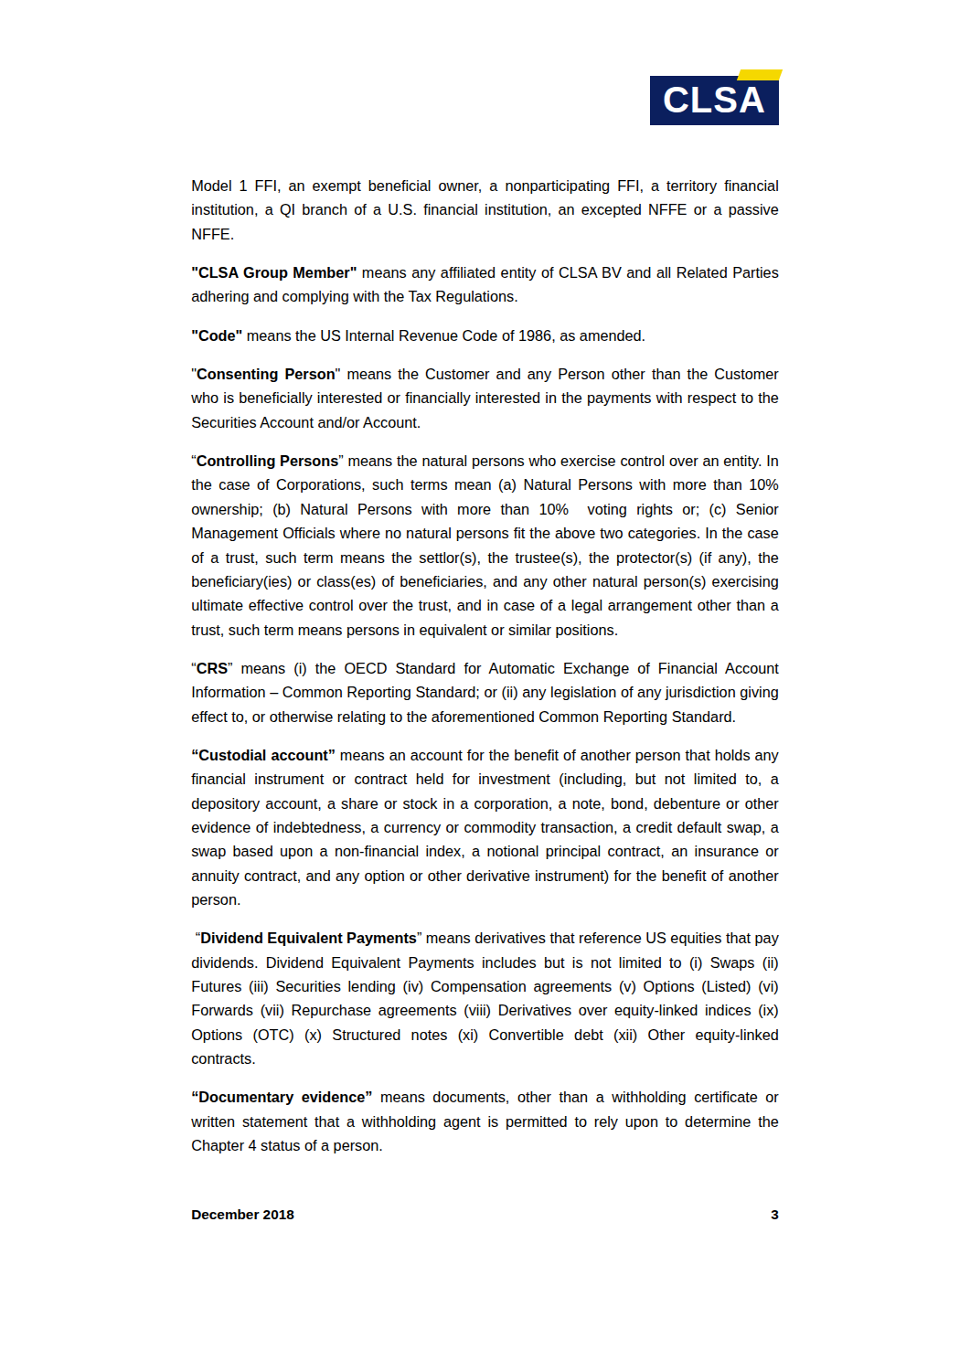CLSA
Model 1 FFI, an exempt beneficial owner, a nonparticipating FFI, a territory financial institution, a QI branch of a U.S. financial institution, an excepted NFFE or a passive NFFE.
"CLSA Group Member" means any affiliated entity of CLSA BV and all Related Parties adhering and complying with the Tax Regulations.
"Code" means the US Internal Revenue Code of 1986, as amended.
"Consenting Person" means the Customer and any Person other than the Customer who is beneficially interested or financially interested in the payments with respect to the Securities Account and/or Account.
“Controlling Persons” means the natural persons who exercise control over an entity. In the case of Corporations, such terms mean (a) Natural Persons with more than 10% ownership; (b) Natural Persons with more than 10% voting rights or; (c) Senior Management Officials where no natural persons fit the above two categories. In the case of a trust, such term means the settlor(s), the trustee(s), the protector(s) (if any), the beneficiary(ies) or class(es) of beneficiaries, and any other natural person(s) exercising ultimate effective control over the trust, and in case of a legal arrangement other than a trust, such term means persons in equivalent or similar positions.
“CRS” means (i) the OECD Standard for Automatic Exchange of Financial Account Information – Common Reporting Standard; or (ii) any legislation of any jurisdiction giving effect to, or otherwise relating to the aforementioned Common Reporting Standard.
“Custodial account” means an account for the benefit of another person that holds any financial instrument or contract held for investment (including, but not limited to, a depository account, a share or stock in a corporation, a note, bond, debenture or other evidence of indebtedness, a currency or commodity transaction, a credit default swap, a swap based upon a non-financial index, a notional principal contract, an insurance or annuity contract, and any option or other derivative instrument) for the benefit of another person.
“Dividend Equivalent Payments” means derivatives that reference US equities that pay dividends. Dividend Equivalent Payments includes but is not limited to (i) Swaps (ii) Futures (iii) Securities lending (iv) Compensation agreements (v) Options (Listed) (vi) Forwards (vii) Repurchase agreements (viii) Derivatives over equity-linked indices (ix) Options (OTC) (x) Structured notes (xi) Convertible debt (xii) Other equity-linked contracts.
“Documentary evidence” means documents, other than a withholding certificate or written statement that a withholding agent is permitted to rely upon to determine the Chapter 4 status of a person.
December 2018
3